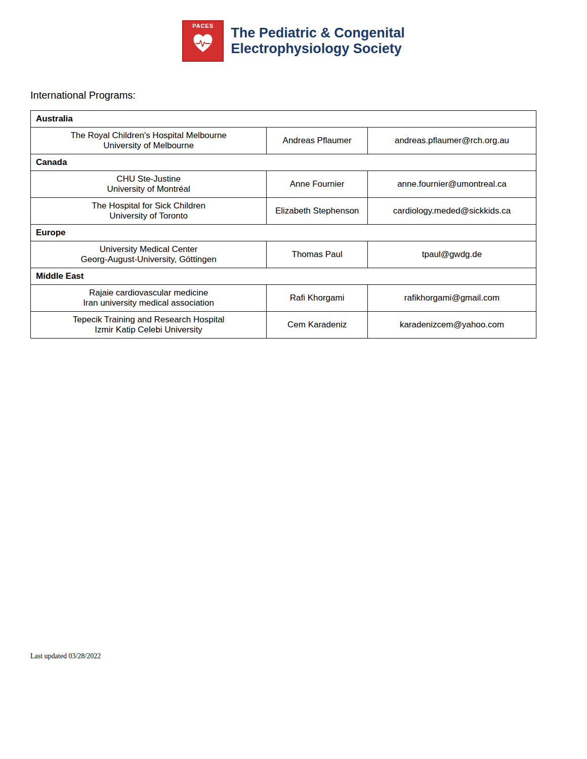PACES
The Pediatric & Congenital
Electrophysiology Society
International Programs:
| Australia |
| The Royal Children's Hospital Melbourne University of Melbourne | Andreas Pflaumer | andreas.pflaumer@rch.org.au |
| Canada |
| CHU Ste-Justine University of Montréal | Anne Fournier | anne.fournier@umontreal.ca |
| The Hospital for Sick Children University of Toronto | Elizabeth Stephenson | cardiology.meded@sickkids.ca |
| Europe |
| University Medical Center Georg-August-University, Göttingen | Thomas Paul | tpaul@gwdg.de |
| Middle East |
| Rajaie cardiovascular medicine Iran university medical association | Rafi Khorgami | rafikhorgami@gmail.com |
| Tepecik Training and Research Hospital Izmir Katip Celebi University | Cem Karadeniz | karadenizcem@yahoo.com |
Last updated 03/28/2022